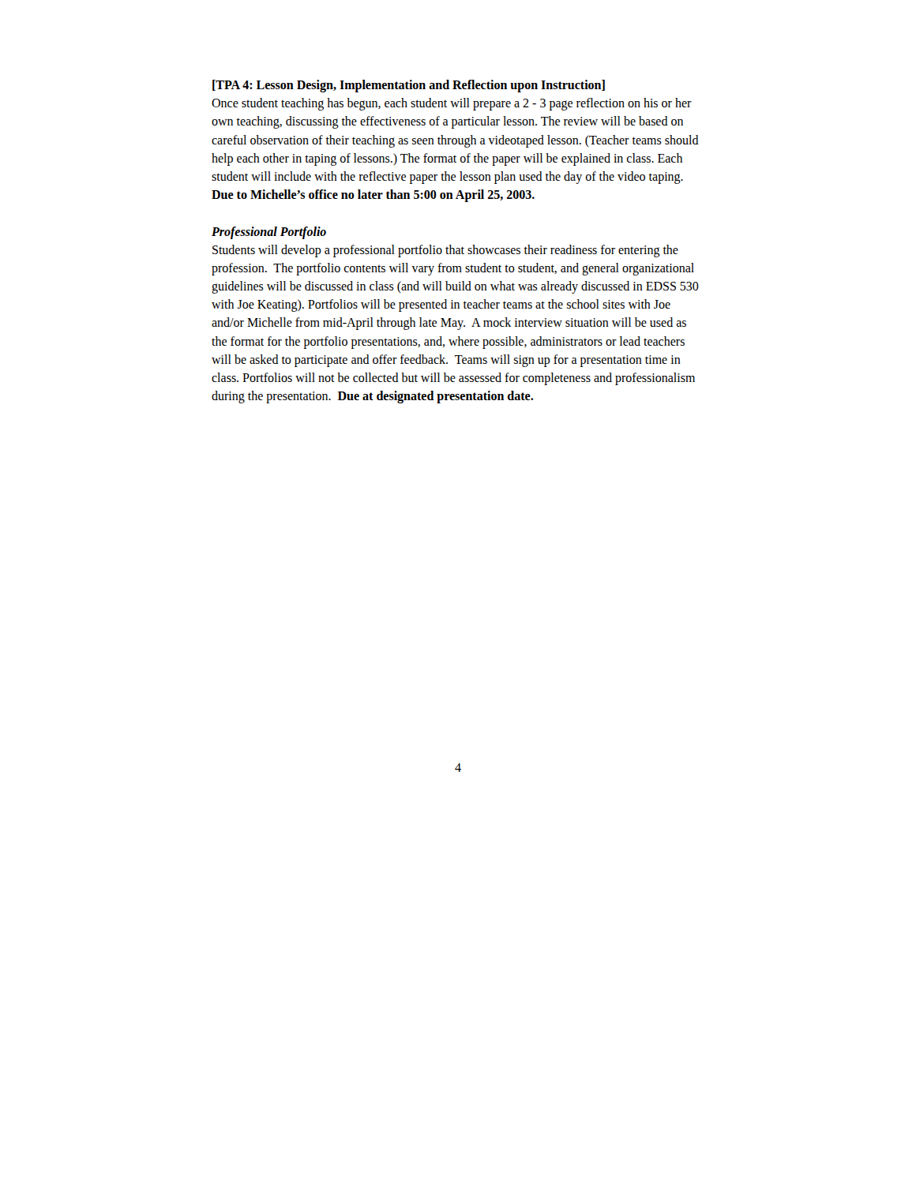[TPA 4: Lesson Design, Implementation and Reflection upon Instruction]
Once student teaching has begun, each student will prepare a 2 - 3 page reflection on his or her own teaching, discussing the effectiveness of a particular lesson. The review will be based on careful observation of their teaching as seen through a videotaped lesson. (Teacher teams should help each other in taping of lessons.) The format of the paper will be explained in class. Each student will include with the reflective paper the lesson plan used the day of the video taping. Due to Michelle’s office no later than 5:00 on April 25, 2003.
Professional Portfolio
Students will develop a professional portfolio that showcases their readiness for entering the profession. The portfolio contents will vary from student to student, and general organizational guidelines will be discussed in class (and will build on what was already discussed in EDSS 530 with Joe Keating). Portfolios will be presented in teacher teams at the school sites with Joe and/or Michelle from mid-April through late May. A mock interview situation will be used as the format for the portfolio presentations, and, where possible, administrators or lead teachers will be asked to participate and offer feedback. Teams will sign up for a presentation time in class. Portfolios will not be collected but will be assessed for completeness and professionalism during the presentation. Due at designated presentation date.
4